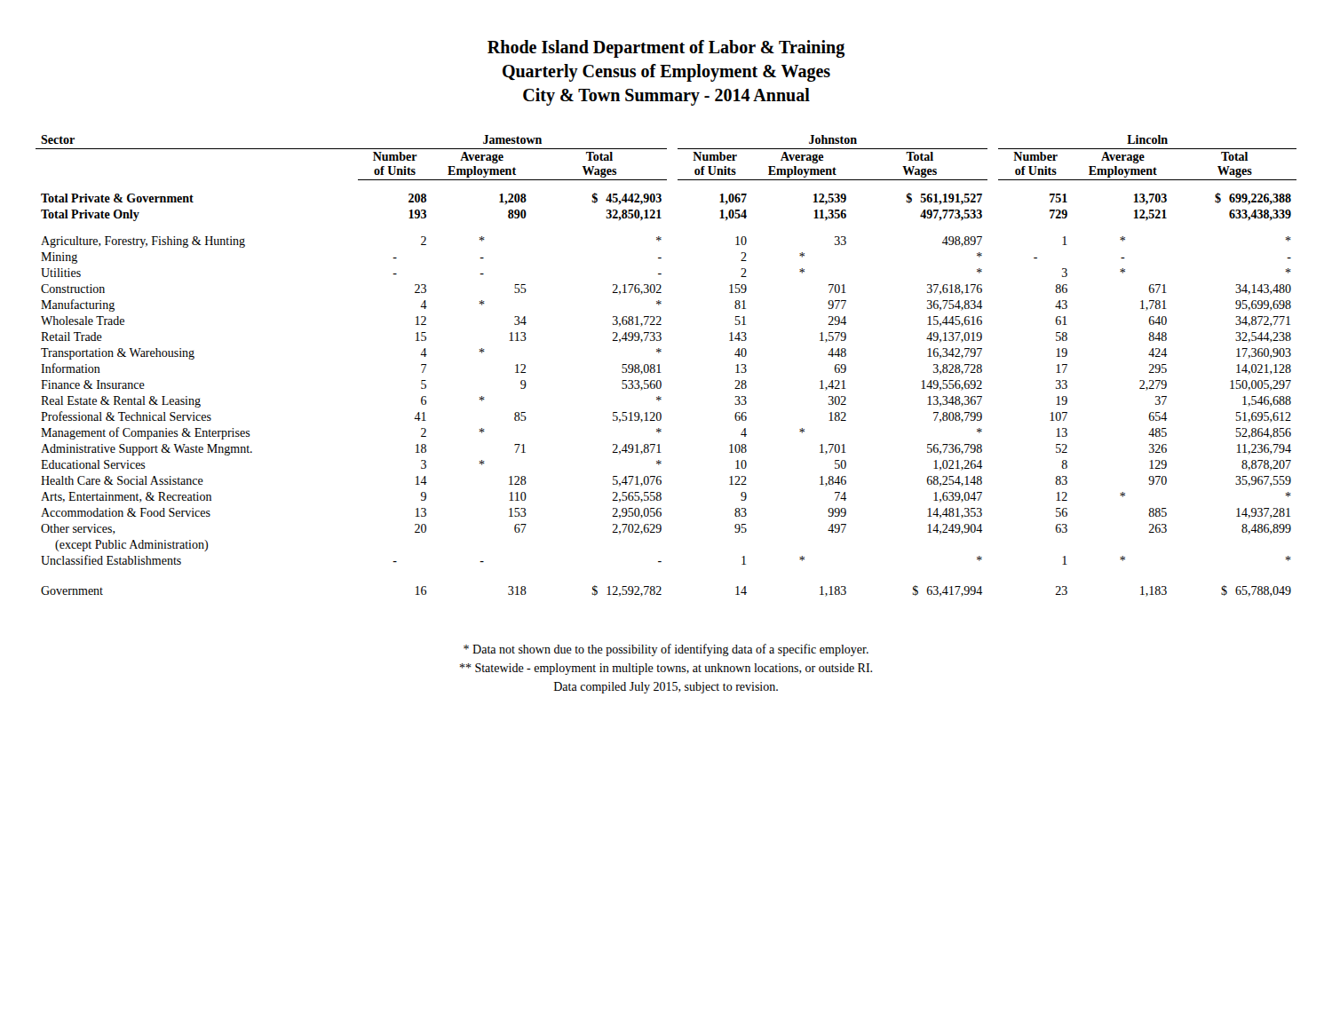Rhode Island Department of Labor & Training
Quarterly Census of Employment & Wages
City & Town Summary - 2014 Annual
| Sector | Jamestown | | Johnston | | Lincoln |
| --- | --- | --- | --- | --- | --- |
| | Number of Units | Average Employment | Total Wages | | Number of Units | Average Employment | Total Wages | | Number of Units | Average Employment | Total Wages |
| Total Private & Government | 208 | 1,208 | $ 45,442,903 | | 1,067 | 12,539 | $ 561,191,527 | | 751 | 13,703 | $ 699,226,388 |
| Total Private Only | 193 | 890 | 32,850,121 | | 1,054 | 11,356 | 497,773,533 | | 729 | 12,521 | 633,438,339 |
| Agriculture, Forestry, Fishing & Hunting | 2 | * | * | | 10 | 33 | 498,897 | | 1 | * | * |
| Mining | - | - | - | | 2 | * | * | | - | - | - |
| Utilities | - | - | - | | 2 | * | * | | 3 | * | * |
| Construction | 23 | 55 | 2,176,302 | | 159 | 701 | 37,618,176 | | 86 | 671 | 34,143,480 |
| Manufacturing | 4 | * | * | | 81 | 977 | 36,754,834 | | 43 | 1,781 | 95,699,698 |
| Wholesale Trade | 12 | 34 | 3,681,722 | | 51 | 294 | 15,445,616 | | 61 | 640 | 34,872,771 |
| Retail Trade | 15 | 113 | 2,499,733 | | 143 | 1,579 | 49,137,019 | | 58 | 848 | 32,544,238 |
| Transportation & Warehousing | 4 | * | * | | 40 | 448 | 16,342,797 | | 19 | 424 | 17,360,903 |
| Information | 7 | 12 | 598,081 | | 13 | 69 | 3,828,728 | | 17 | 295 | 14,021,128 |
| Finance & Insurance | 5 | 9 | 533,560 | | 28 | 1,421 | 149,556,692 | | 33 | 2,279 | 150,005,297 |
| Real Estate & Rental & Leasing | 6 | * | * | | 33 | 302 | 13,348,367 | | 19 | 37 | 1,546,688 |
| Professional & Technical Services | 41 | 85 | 5,519,120 | | 66 | 182 | 7,808,799 | | 107 | 654 | 51,695,612 |
| Management of Companies & Enterprises | 2 | * | * | | 4 | * | * | | 13 | 485 | 52,864,856 |
| Administrative Support & Waste Mngmnt. | 18 | 71 | 2,491,871 | | 108 | 1,701 | 56,736,798 | | 52 | 326 | 11,236,794 |
| Educational Services | 3 | * | * | | 10 | 50 | 1,021,264 | | 8 | 129 | 8,878,207 |
| Health Care & Social Assistance | 14 | 128 | 5,471,076 | | 122 | 1,846 | 68,254,148 | | 83 | 970 | 35,967,559 |
| Arts, Entertainment, & Recreation | 9 | 110 | 2,565,558 | | 9 | 74 | 1,639,047 | | 12 | * | * |
| Accommodation & Food Services | 13 | 153 | 2,950,056 | | 83 | 999 | 14,481,353 | | 56 | 885 | 14,937,281 |
| Other services, | 20 | 67 | 2,702,629 | | 95 | 497 | 14,249,904 | | 63 | 263 | 8,486,899 |
| (except Public Administration) | | | | | | | | | | | |
| Unclassified Establishments | - | - | - | | 1 | * | * | | 1 | * | * |
| Government | 16 | 318 | $ 12,592,782 | | 14 | 1,183 | $ 63,417,994 | | 23 | 1,183 | $ 65,788,049 |
* Data not shown due to the possibility of identifying data of a specific employer.
** Statewide - employment in multiple towns, at unknown locations, or outside RI.
Data compiled July 2015, subject to revision.